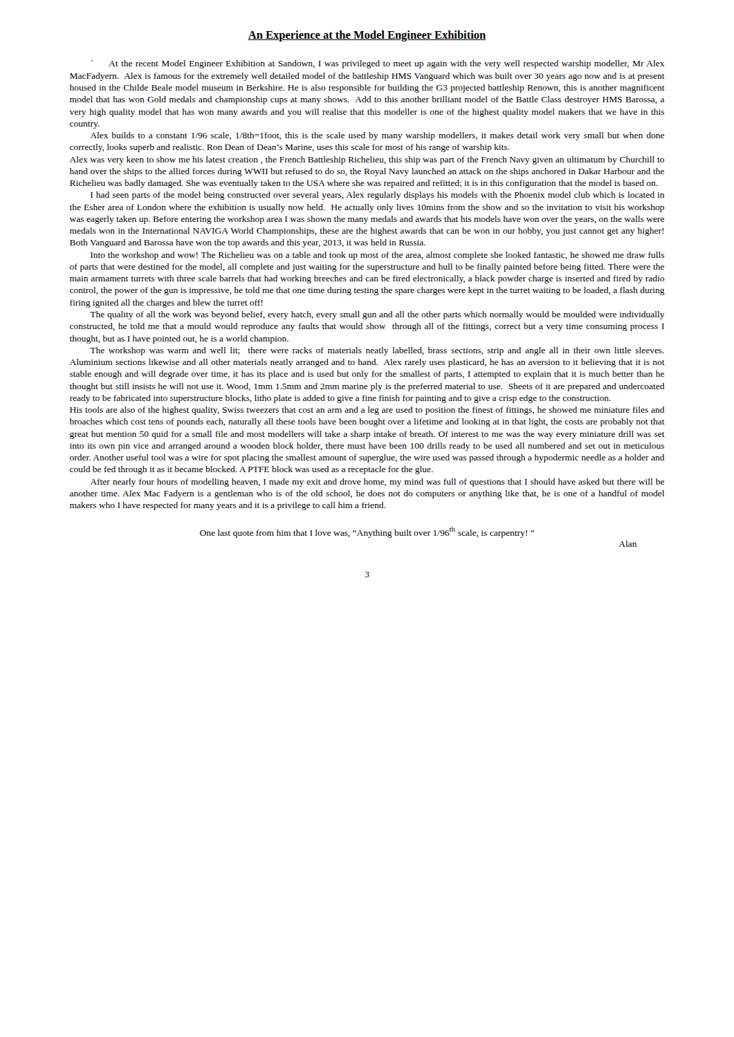An Experience at the Model Engineer Exhibition
` At the recent Model Engineer Exhibition at Sandown, I was privileged to meet up again with the very well respected warship modeller, Mr Alex MacFadyern. Alex is famous for the extremely well detailed model of the battleship HMS Vanguard which was built over 30 years ago now and is at present housed in the Childe Beale model museum in Berkshire. He is also responsible for building the G3 projected battleship Renown, this is another magnificent model that has won Gold medals and championship cups at many shows. Add to this another brilliant model of the Battle Class destroyer HMS Barossa, a very high quality model that has won many awards and you will realise that this modeller is one of the highest quality model makers that we have in this country.
Alex builds to a constant 1/96 scale, 1/8th=1foot, this is the scale used by many warship modellers, it makes detail work very small but when done correctly, looks superb and realistic. Ron Dean of Dean’s Marine, uses this scale for most of his range of warship kits.
Alex was very keen to show me his latest creation , the French Battleship Richelieu, this ship was part of the French Navy given an ultimatum by Churchill to hand over the ships to the allied forces during WWII but refused to do so, the Royal Navy launched an attack on the ships anchored in Dakar Harbour and the Richelieu was badly damaged. She was eventually taken to the USA where she was repaired and refitted; it is in this configuration that the model is based on.
I had seen parts of the model being constructed over several years, Alex regularly displays his models with the Phoenix model club which is located in the Esher area of London where the exhibition is usually now held. He actually only lives 10mins from the show and so the invitation to visit his workshop was eagerly taken up. Before entering the workshop area I was shown the many medals and awards that his models have won over the years, on the walls were medals won in the International NAVIGA World Championships, these are the highest awards that can be won in our hobby, you just cannot get any higher! Both Vanguard and Barossa have won the top awards and this year, 2013, it was held in Russia.
Into the workshop and wow! The Richelieu was on a table and took up most of the area, almost complete she looked fantastic, he showed me draw fulls of parts that were destined for the model, all complete and just waiting for the superstructure and hull to be finally painted before being fitted. There were the main armament turrets with three scale barrels that had working breeches and can be fired electronically, a black powder charge is inserted and fired by radio control, the power of the gun is impressive, he told me that one time during testing the spare charges were kept in the turret waiting to be loaded, a flash during firing ignited all the charges and blew the turret off!
The quality of all the work was beyond belief, every hatch, every small gun and all the other parts which normally would be moulded were individually constructed, he told me that a mould would reproduce any faults that would show through all of the fittings, correct but a very time consuming process I thought, but as I have pointed out, he is a world champion.
The workshop was warm and well lit; there were racks of materials neatly labelled, brass sections, strip and angle all in their own little sleeves. Aluminium sections likewise and all other materials neatly arranged and to hand. Alex rarely uses plasticard, he has an aversion to it believing that it is not stable enough and will degrade over time, it has its place and is used but only for the smallest of parts, I attempted to explain that it is much better than he thought but still insists he will not use it. Wood, 1mm 1.5mm and 2mm marine ply is the preferred material to use. Sheets of it are prepared and undercoated ready to be fabricated into superstructure blocks, litho plate is added to give a fine finish for painting and to give a crisp edge to the construction.
His tools are also of the highest quality, Swiss tweezers that cost an arm and a leg are used to position the finest of fittings, he showed me miniature files and broaches which cost tens of pounds each, naturally all these tools have been bought over a lifetime and looking at in that light, the costs are probably not that great but mention 50 quid for a small file and most modellers will take a sharp intake of breath. Of interest to me was the way every miniature drill was set into its own pin vice and arranged around a wooden block holder, there must have been 100 drills ready to be used all numbered and set out in meticulous order. Another useful tool was a wire for spot placing the smallest amount of superglue, the wire used was passed through a hypodermic needle as a holder and could be fed through it as it became blocked. A PTFE block was used as a receptacle for the glue.
After nearly four hours of modelling heaven, I made my exit and drove home, my mind was full of questions that I should have asked but there will be another time. Alex Mac Fadyern is a gentleman who is of the old school, he does not do computers or anything like that, he is one of a handful of model makers who I have respected for many years and it is a privilege to call him a friend.
One last quote from him that I love was, “Anything built over 1/96th scale, is carpentry! ”
Alan
3